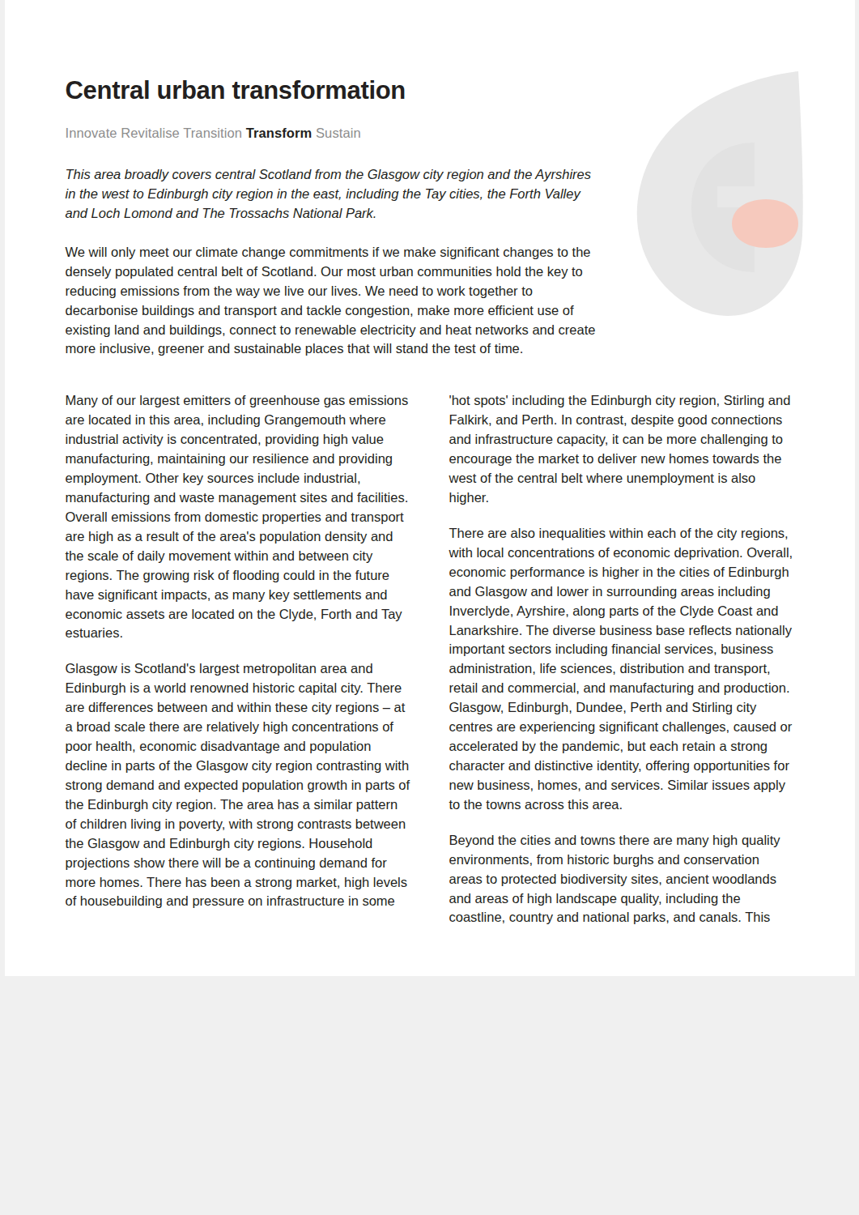Central urban transformation
Innovate Revitalise Transition Transform Sustain
This area broadly covers central Scotland from the Glasgow city region and the Ayrshires in the west to Edinburgh city region in the east, including the Tay cities, the Forth Valley and Loch Lomond and The Trossachs National Park.
We will only meet our climate change commitments if we make significant changes to the densely populated central belt of Scotland. Our most urban communities hold the key to reducing emissions from the way we live our lives. We need to work together to decarbonise buildings and transport and tackle congestion, make more efficient use of existing land and buildings, connect to renewable electricity and heat networks and create more inclusive, greener and sustainable places that will stand the test of time.
Many of our largest emitters of greenhouse gas emissions are located in this area, including Grangemouth where industrial activity is concentrated, providing high value manufacturing, maintaining our resilience and providing employment. Other key sources include industrial, manufacturing and waste management sites and facilities. Overall emissions from domestic properties and transport are high as a result of the area's population density and the scale of daily movement within and between city regions. The growing risk of flooding could in the future have significant impacts, as many key settlements and economic assets are located on the Clyde, Forth and Tay estuaries.
Glasgow is Scotland's largest metropolitan area and Edinburgh is a world renowned historic capital city. There are differences between and within these city regions – at a broad scale there are relatively high concentrations of poor health, economic disadvantage and population decline in parts of the Glasgow city region contrasting with strong demand and expected population growth in parts of the Edinburgh city region. The area has a similar pattern of children living in poverty, with strong contrasts between the Glasgow and Edinburgh city regions. Household projections show there will be a continuing demand for more homes. There has been a strong market, high levels of housebuilding and pressure on infrastructure in some 'hot spots' including the Edinburgh city region, Stirling and Falkirk, and Perth. In contrast, despite good connections and infrastructure capacity, it can be more challenging to encourage the market to deliver new homes towards the west of the central belt where unemployment is also higher.
There are also inequalities within each of the city regions, with local concentrations of economic deprivation. Overall, economic performance is higher in the cities of Edinburgh and Glasgow and lower in surrounding areas including Inverclyde, Ayrshire, along parts of the Clyde Coast and Lanarkshire. The diverse business base reflects nationally important sectors including financial services, business administration, life sciences, distribution and transport, retail and commercial, and manufacturing and production. Glasgow, Edinburgh, Dundee, Perth and Stirling city centres are experiencing significant challenges, caused or accelerated by the pandemic, but each retain a strong character and distinctive identity, offering opportunities for new business, homes, and services. Similar issues apply to the towns across this area.
Beyond the cities and towns there are many high quality environments, from historic burghs and conservation areas to protected biodiversity sites, ancient woodlands and areas of high landscape quality, including the coastline, country and national parks, and canals. This